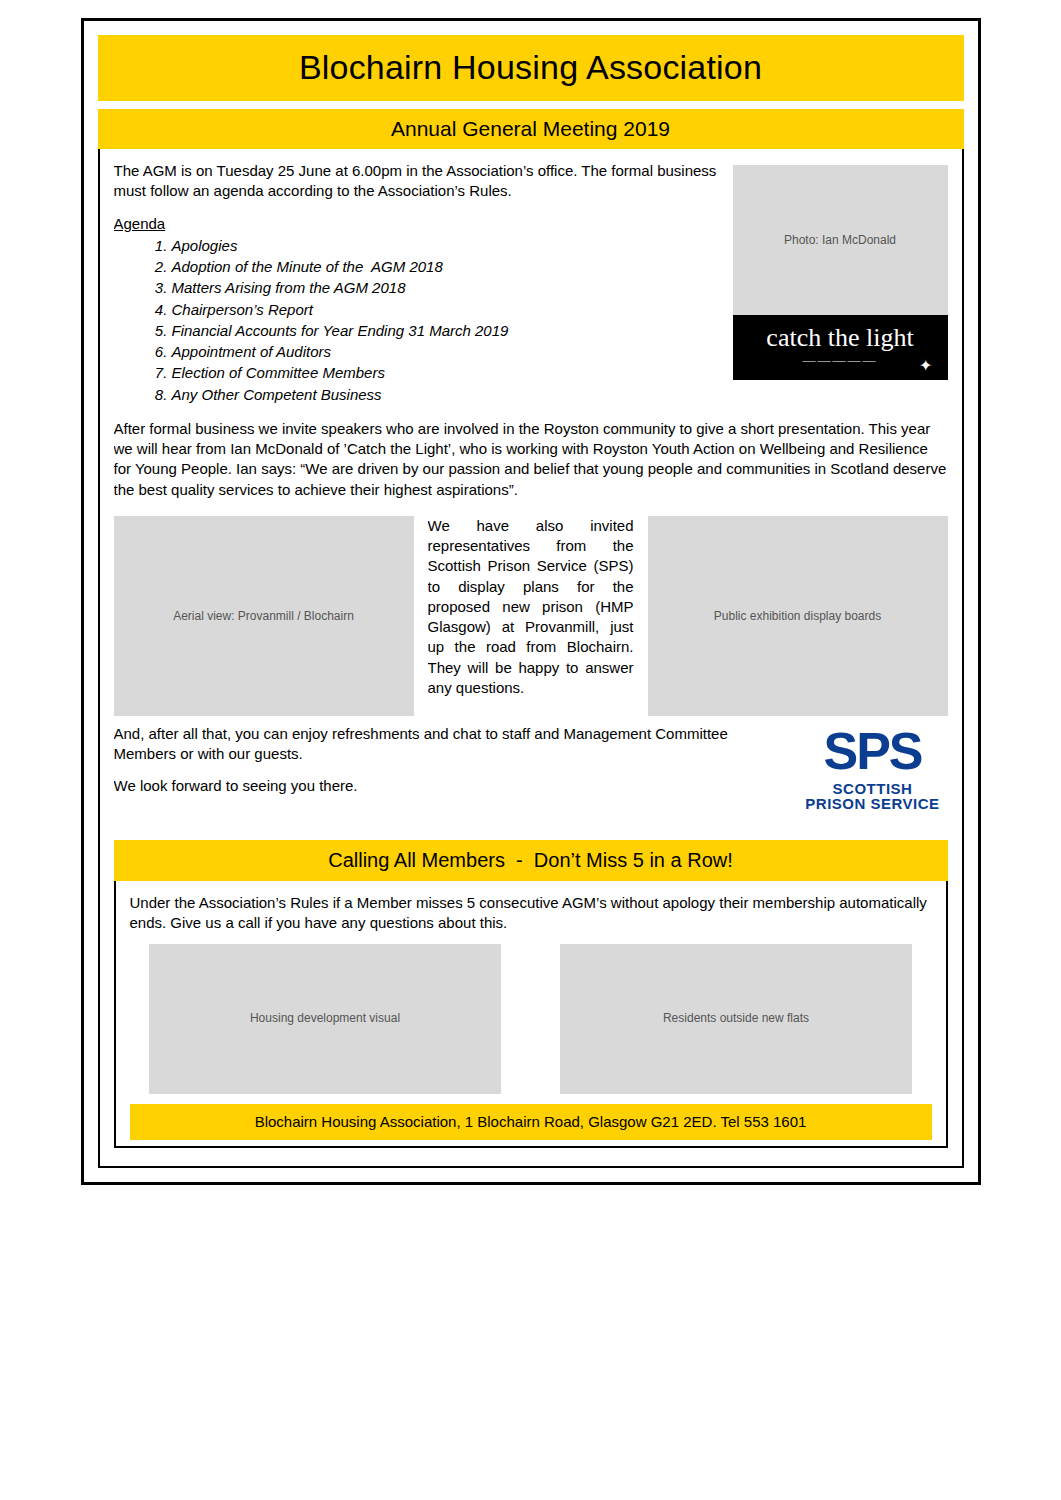Blochairn Housing Association
Annual General Meeting 2019
Photo: Ian McDonald
catch the light ————— ✦
The AGM is on Tuesday 25 June at 6.00pm in the Association’s office. The formal business must follow an agenda according to the Association’s Rules.
Agenda
Apologies
Adoption of the Minute of the AGM 2018
Matters Arising from the AGM 2018
Chairperson’s Report
Financial Accounts for Year Ending 31 March 2019
Appointment of Auditors
Election of Committee Members
Any Other Competent Business
After formal business we invite speakers who are involved in the Royston community to give a short presentation. This year we will hear from Ian McDonald of ’Catch the Light’, who is working with Royston Youth Action on Wellbeing and Resilience for Young People. Ian says: “We are driven by our passion and belief that young people and communities in Scotland deserve the best quality services to achieve their highest aspirations”.
Aerial view: Provanmill / Blochairn
Public exhibition display boards
We have also invited representatives from the Scottish Prison Service (SPS) to display plans for the proposed new prison (HMP Glasgow) at Provanmill, just up the road from Blochairn. They will be happy to answer any questions.
SPS
SCOTTISH
PRISON SERVICE
And, after all that, you can enjoy refreshments and chat to staff and Management Committee Members or with our guests.
We look forward to seeing you there.
Calling All Members - Don’t Miss 5 in a Row!
Under the Association’s Rules if a Member misses 5 consecutive AGM’s without apology their membership automatically ends. Give us a call if you have any questions about this.
Housing development visual
Residents outside new flats
Blochairn Housing Association, 1 Blochairn Road, Glasgow G21 2ED. Tel 553 1601